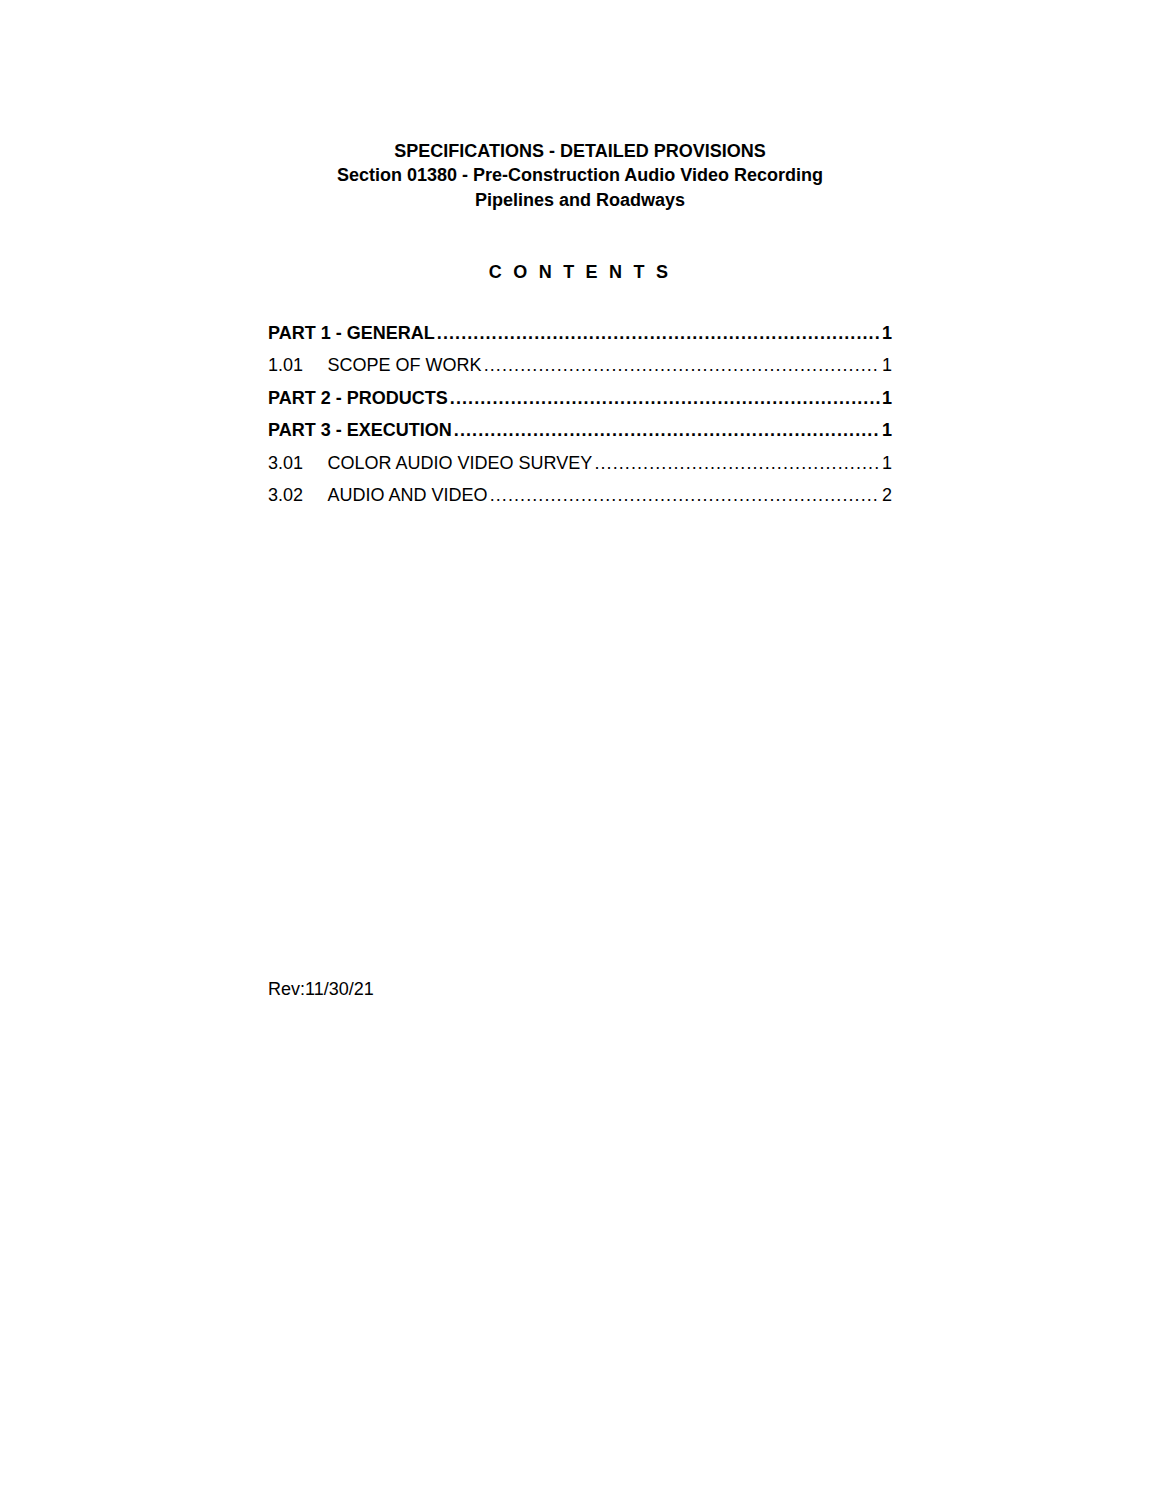SPECIFICATIONS - DETAILED PROVISIONS
Section 01380 - Pre-Construction Audio Video Recording
Pipelines and Roadways
C O N T E N T S
PART 1 - GENERAL .................................................................................................................................. 1
1.01 SCOPE OF WORK ..................................................................................................................... 1
PART 2 - PRODUCTS .............................................................................................................................. 1
PART 3 - EXECUTION ............................................................................................................................. 1
3.01 COLOR AUDIO VIDEO SURVEY ................................................................................................ 1
3.02 AUDIO AND VIDEO .................................................................................................................. 2
Rev:11/30/21